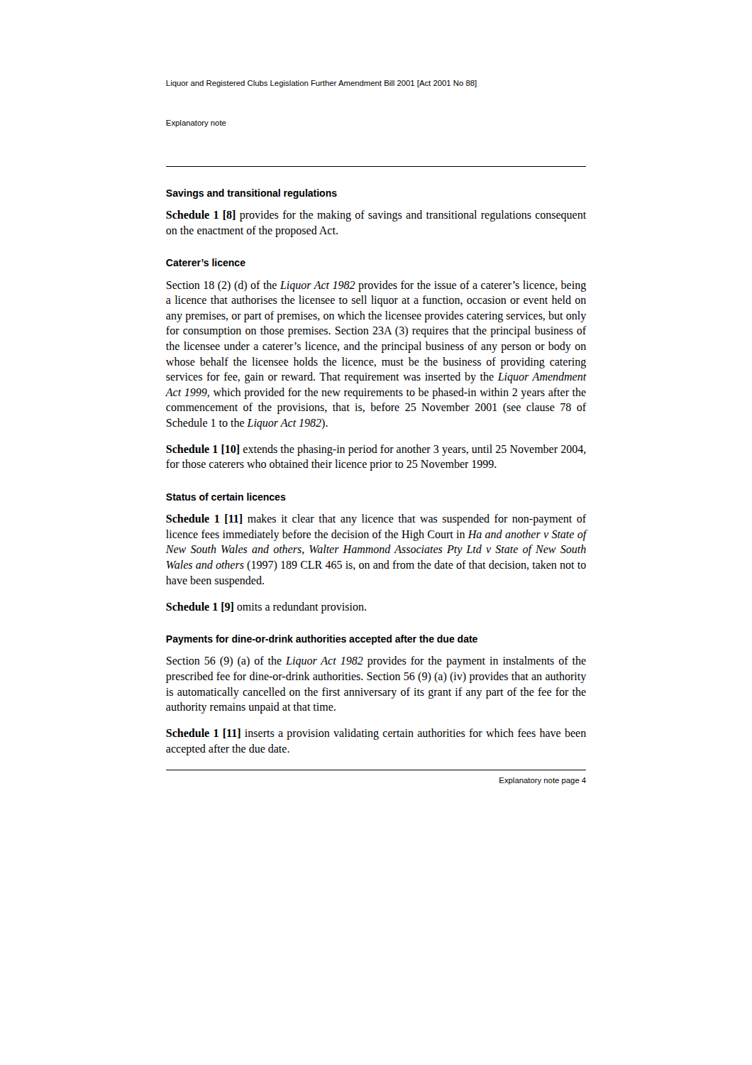Liquor and Registered Clubs Legislation Further Amendment Bill 2001 [Act 2001 No 88]
Explanatory note
Savings and transitional regulations
Schedule 1 [8] provides for the making of savings and transitional regulations consequent on the enactment of the proposed Act.
Caterer’s licence
Section 18 (2) (d) of the Liquor Act 1982 provides for the issue of a caterer’s licence, being a licence that authorises the licensee to sell liquor at a function, occasion or event held on any premises, or part of premises, on which the licensee provides catering services, but only for consumption on those premises. Section 23A (3) requires that the principal business of the licensee under a caterer’s licence, and the principal business of any person or body on whose behalf the licensee holds the licence, must be the business of providing catering services for fee, gain or reward. That requirement was inserted by the Liquor Amendment Act 1999, which provided for the new requirements to be phased-in within 2 years after the commencement of the provisions, that is, before 25 November 2001 (see clause 78 of Schedule 1 to the Liquor Act 1982).
Schedule 1 [10] extends the phasing-in period for another 3 years, until 25 November 2004, for those caterers who obtained their licence prior to 25 November 1999.
Status of certain licences
Schedule 1 [11] makes it clear that any licence that was suspended for non-payment of licence fees immediately before the decision of the High Court in Ha and another v State of New South Wales and others, Walter Hammond Associates Pty Ltd v State of New South Wales and others (1997) 189 CLR 465 is, on and from the date of that decision, taken not to have been suspended.
Schedule 1 [9] omits a redundant provision.
Payments for dine-or-drink authorities accepted after the due date
Section 56 (9) (a) of the Liquor Act 1982 provides for the payment in instalments of the prescribed fee for dine-or-drink authorities. Section 56 (9) (a) (iv) provides that an authority is automatically cancelled on the first anniversary of its grant if any part of the fee for the authority remains unpaid at that time.
Schedule 1 [11] inserts a provision validating certain authorities for which fees have been accepted after the due date.
Explanatory note page 4